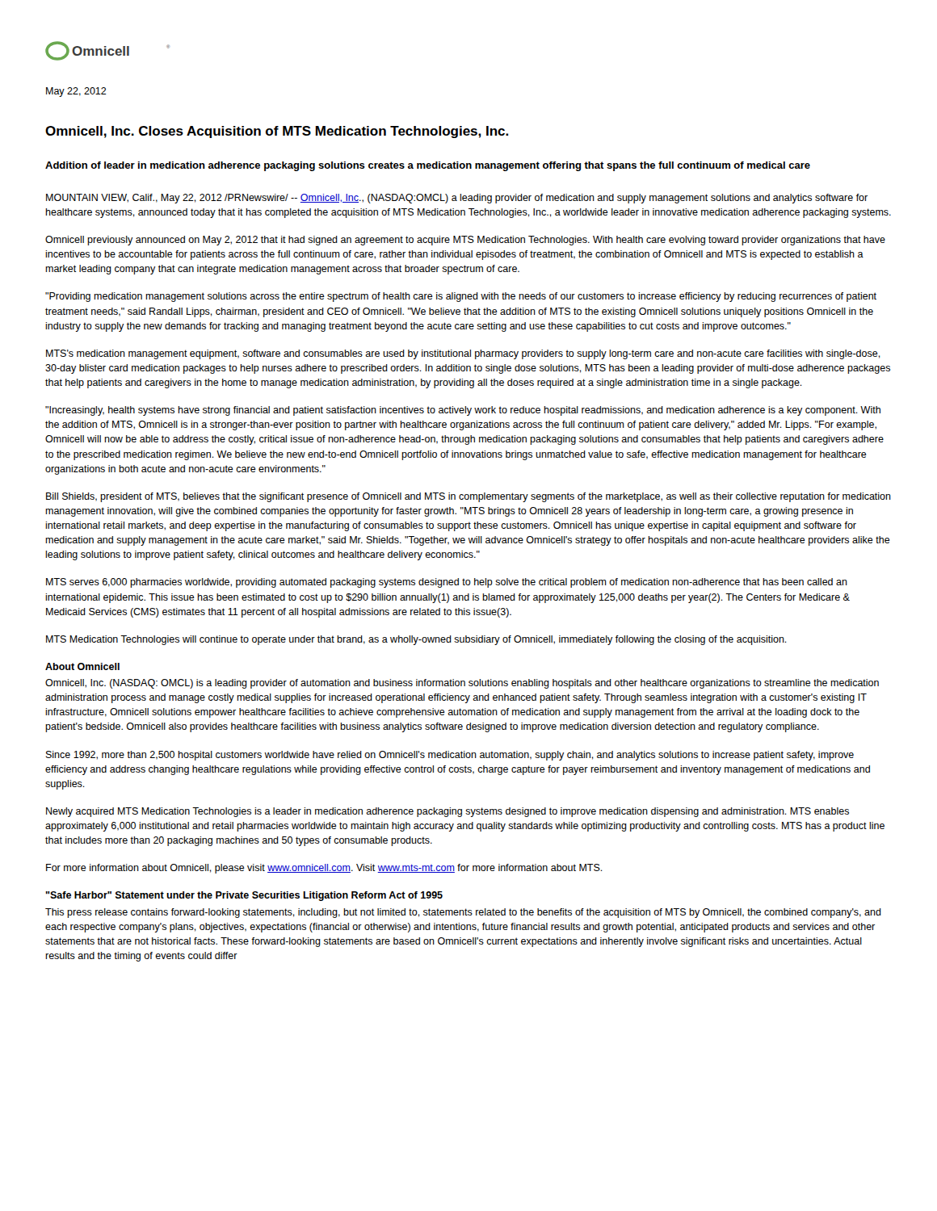Omnicell ®
May 22, 2012
Omnicell, Inc. Closes Acquisition of MTS Medication Technologies, Inc.
Addition of leader in medication adherence packaging solutions creates a medication management offering that spans the full continuum of medical care
MOUNTAIN VIEW, Calif., May 22, 2012 /PRNewswire/ -- Omnicell, Inc., (NASDAQ:OMCL) a leading provider of medication and supply management solutions and analytics software for healthcare systems, announced today that it has completed the acquisition of MTS Medication Technologies, Inc., a worldwide leader in innovative medication adherence packaging systems.
Omnicell previously announced on May 2, 2012 that it had signed an agreement to acquire MTS Medication Technologies. With health care evolving toward provider organizations that have incentives to be accountable for patients across the full continuum of care, rather than individual episodes of treatment, the combination of Omnicell and MTS is expected to establish a market leading company that can integrate medication management across that broader spectrum of care.
"Providing medication management solutions across the entire spectrum of health care is aligned with the needs of our customers to increase efficiency by reducing recurrences of patient treatment needs," said Randall Lipps, chairman, president and CEO of Omnicell. "We believe that the addition of MTS to the existing Omnicell solutions uniquely positions Omnicell in the industry to supply the new demands for tracking and managing treatment beyond the acute care setting and use these capabilities to cut costs and improve outcomes."
MTS's medication management equipment, software and consumables are used by institutional pharmacy providers to supply long-term care and non-acute care facilities with single-dose, 30-day blister card medication packages to help nurses adhere to prescribed orders. In addition to single dose solutions, MTS has been a leading provider of multi-dose adherence packages that help patients and caregivers in the home to manage medication administration, by providing all the doses required at a single administration time in a single package.
"Increasingly, health systems have strong financial and patient satisfaction incentives to actively work to reduce hospital readmissions, and medication adherence is a key component. With the addition of MTS, Omnicell is in a stronger-than-ever position to partner with healthcare organizations across the full continuum of patient care delivery," added Mr. Lipps. "For example, Omnicell will now be able to address the costly, critical issue of non-adherence head-on, through medication packaging solutions and consumables that help patients and caregivers adhere to the prescribed medication regimen. We believe the new end-to-end Omnicell portfolio of innovations brings unmatched value to safe, effective medication management for healthcare organizations in both acute and non-acute care environments."
Bill Shields, president of MTS, believes that the significant presence of Omnicell and MTS in complementary segments of the marketplace, as well as their collective reputation for medication management innovation, will give the combined companies the opportunity for faster growth. "MTS brings to Omnicell 28 years of leadership in long-term care, a growing presence in international retail markets, and deep expertise in the manufacturing of consumables to support these customers. Omnicell has unique expertise in capital equipment and software for medication and supply management in the acute care market," said Mr. Shields. "Together, we will advance Omnicell's strategy to offer hospitals and non-acute healthcare providers alike the leading solutions to improve patient safety, clinical outcomes and healthcare delivery economics."
MTS serves 6,000 pharmacies worldwide, providing automated packaging systems designed to help solve the critical problem of medication non-adherence that has been called an international epidemic. This issue has been estimated to cost up to $290 billion annually(1) and is blamed for approximately 125,000 deaths per year(2). The Centers for Medicare & Medicaid Services (CMS) estimates that 11 percent of all hospital admissions are related to this issue(3).
MTS Medication Technologies will continue to operate under that brand, as a wholly-owned subsidiary of Omnicell, immediately following the closing of the acquisition.
About Omnicell
Omnicell, Inc. (NASDAQ: OMCL) is a leading provider of automation and business information solutions enabling hospitals and other healthcare organizations to streamline the medication administration process and manage costly medical supplies for increased operational efficiency and enhanced patient safety. Through seamless integration with a customer's existing IT infrastructure, Omnicell solutions empower healthcare facilities to achieve comprehensive automation of medication and supply management from the arrival at the loading dock to the patient's bedside. Omnicell also provides healthcare facilities with business analytics software designed to improve medication diversion detection and regulatory compliance.
Since 1992, more than 2,500 hospital customers worldwide have relied on Omnicell's medication automation, supply chain, and analytics solutions to increase patient safety, improve efficiency and address changing healthcare regulations while providing effective control of costs, charge capture for payer reimbursement and inventory management of medications and supplies.
Newly acquired MTS Medication Technologies is a leader in medication adherence packaging systems designed to improve medication dispensing and administration. MTS enables approximately 6,000 institutional and retail pharmacies worldwide to maintain high accuracy and quality standards while optimizing productivity and controlling costs. MTS has a product line that includes more than 20 packaging machines and 50 types of consumable products.
For more information about Omnicell, please visit www.omnicell.com. Visit www.mts-mt.com for more information about MTS.
"Safe Harbor" Statement under the Private Securities Litigation Reform Act of 1995
This press release contains forward-looking statements, including, but not limited to, statements related to the benefits of the acquisition of MTS by Omnicell, the combined company's, and each respective company's plans, objectives, expectations (financial or otherwise) and intentions, future financial results and growth potential, anticipated products and services and other statements that are not historical facts. These forward-looking statements are based on Omnicell's current expectations and inherently involve significant risks and uncertainties. Actual results and the timing of events could differ